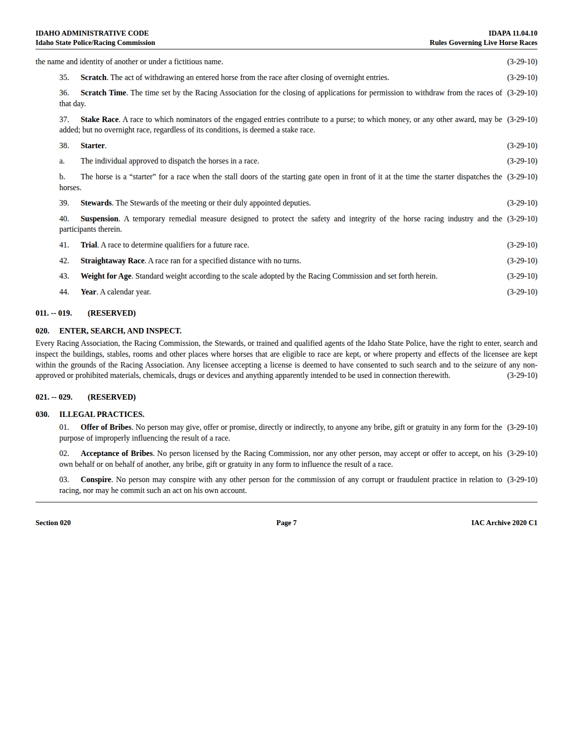IDAHO ADMINISTRATIVE CODE
Idaho State Police/Racing Commission
IDAPA 11.04.10
Rules Governing Live Horse Races
the name and identity of another or under a fictitious name. (3-29-10)
(3-29-10) 35. Scratch. The act of withdrawing an entered horse from the race after closing of overnight entries.
(3-29-10) 36. Scratch Time. The time set by the Racing Association for the closing of applications for permission to withdraw from the races of that day.
(3-29-10) 37. Stake Race. A race to which nominators of the engaged entries contribute to a purse; to which money, or any other award, may be added; but no overnight race, regardless of its conditions, is deemed a stake race.
(3-29-10) 38. Starter.
(3-29-10) a. The individual approved to dispatch the horses in a race.
(3-29-10) b. The horse is a “starter” for a race when the stall doors of the starting gate open in front of it at the time the starter dispatches the horses.
(3-29-10) 39. Stewards. The Stewards of the meeting or their duly appointed deputies.
(3-29-10) 40. Suspension. A temporary remedial measure designed to protect the safety and integrity of the horse racing industry and the participants therein.
(3-29-10) 41. Trial. A race to determine qualifiers for a future race.
(3-29-10) 42. Straightaway Race. A race ran for a specified distance with no turns.
(3-29-10) 43. Weight for Age. Standard weight according to the scale adopted by the Racing Commission and set forth herein.
(3-29-10) 44. Year. A calendar year.
011. -- 019.(RESERVED)
020. ENTER, SEARCH, AND INSPECT.
Every Racing Association, the Racing Commission, the Stewards, or trained and qualified agents of the Idaho State Police, have the right to enter, search and inspect the buildings, stables, rooms and other places where horses that are eligible to race are kept, or where property and effects of the licensee are kept within the grounds of the Racing Association. Any licensee accepting a license is deemed to have consented to such search and to the seizure of any non-approved or prohibited materials, chemicals, drugs or devices and anything apparently intended to be used in connection therewith. (3-29-10)
021. -- 029.(RESERVED)
030. ILLEGAL PRACTICES.
(3-29-10) 01. Offer of Bribes. No person may give, offer or promise, directly or indirectly, to anyone any bribe, gift or gratuity in any form for the purpose of improperly influencing the result of a race.
(3-29-10) 02. Acceptance of Bribes. No person licensed by the Racing Commission, nor any other person, may accept or offer to accept, on his own behalf or on behalf of another, any bribe, gift or gratuity in any form to influence the result of a race.
(3-29-10) 03. Conspire. No person may conspire with any other person for the commission of any corrupt or fraudulent practice in relation to racing, nor may he commit such an act on his own account.
Section 020
Page 7
IAC Archive 2020 C1